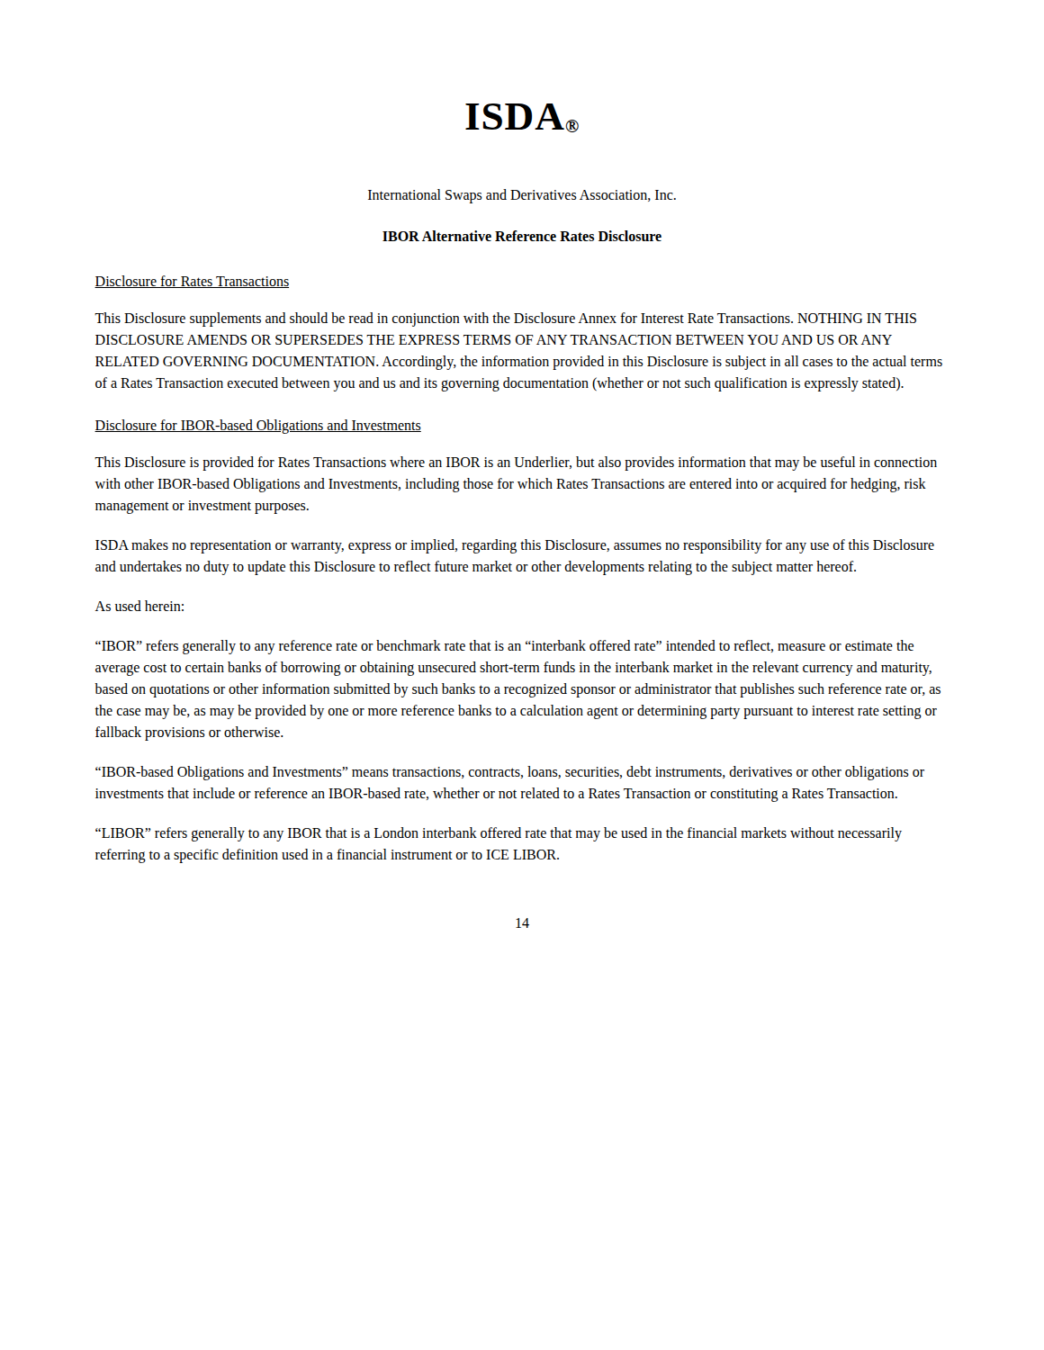ISDA®
International Swaps and Derivatives Association, Inc.
IBOR Alternative Reference Rates Disclosure
Disclosure for Rates Transactions
This Disclosure supplements and should be read in conjunction with the Disclosure Annex for Interest Rate Transactions. NOTHING IN THIS DISCLOSURE AMENDS OR SUPERSEDES THE EXPRESS TERMS OF ANY TRANSACTION BETWEEN YOU AND US OR ANY RELATED GOVERNING DOCUMENTATION. Accordingly, the information provided in this Disclosure is subject in all cases to the actual terms of a Rates Transaction executed between you and us and its governing documentation (whether or not such qualification is expressly stated).
Disclosure for IBOR-based Obligations and Investments
This Disclosure is provided for Rates Transactions where an IBOR is an Underlier, but also provides information that may be useful in connection with other IBOR-based Obligations and Investments, including those for which Rates Transactions are entered into or acquired for hedging, risk management or investment purposes.
ISDA makes no representation or warranty, express or implied, regarding this Disclosure, assumes no responsibility for any use of this Disclosure and undertakes no duty to update this Disclosure to reflect future market or other developments relating to the subject matter hereof.
As used herein:
“IBOR” refers generally to any reference rate or benchmark rate that is an “interbank offered rate” intended to reflect, measure or estimate the average cost to certain banks of borrowing or obtaining unsecured short-term funds in the interbank market in the relevant currency and maturity, based on quotations or other information submitted by such banks to a recognized sponsor or administrator that publishes such reference rate or, as the case may be, as may be provided by one or more reference banks to a calculation agent or determining party pursuant to interest rate setting or fallback provisions or otherwise.
“IBOR-based Obligations and Investments” means transactions, contracts, loans, securities, debt instruments, derivatives or other obligations or investments that include or reference an IBOR-based rate, whether or not related to a Rates Transaction or constituting a Rates Transaction.
“LIBOR” refers generally to any IBOR that is a London interbank offered rate that may be used in the financial markets without necessarily referring to a specific definition used in a financial instrument or to ICE LIBOR.
14